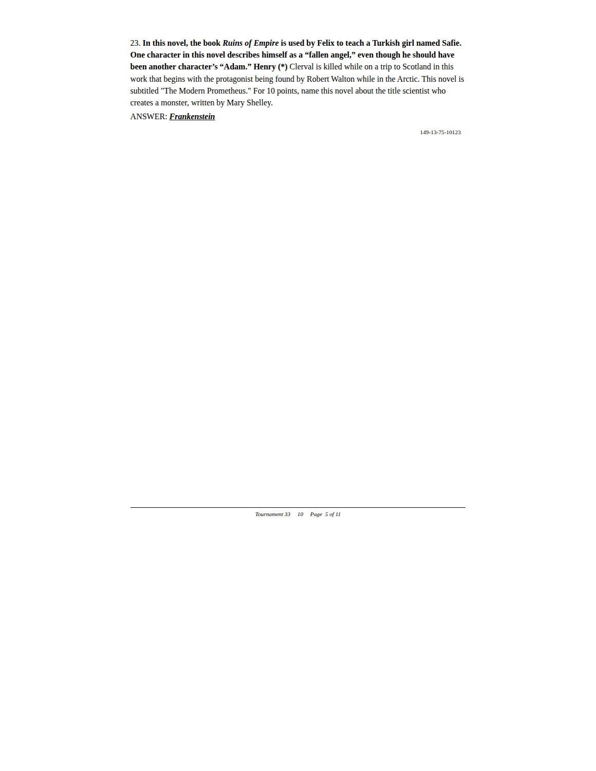23. In this novel, the book Ruins of Empire is used by Felix to teach a Turkish girl named Safie. One character in this novel describes himself as a “fallen angel,” even though he should have been another character’s “Adam.” Henry (*) Clerval is killed while on a trip to Scotland in this work that begins with the protagonist being found by Robert Walton while in the Arctic. This novel is subtitled "The Modern Prometheus." For 10 points, name this novel about the title scientist who creates a monster, written by Mary Shelley.
ANSWER: Frankenstein
149-13-75-10123
Tournament 3310 Page 5 of 11